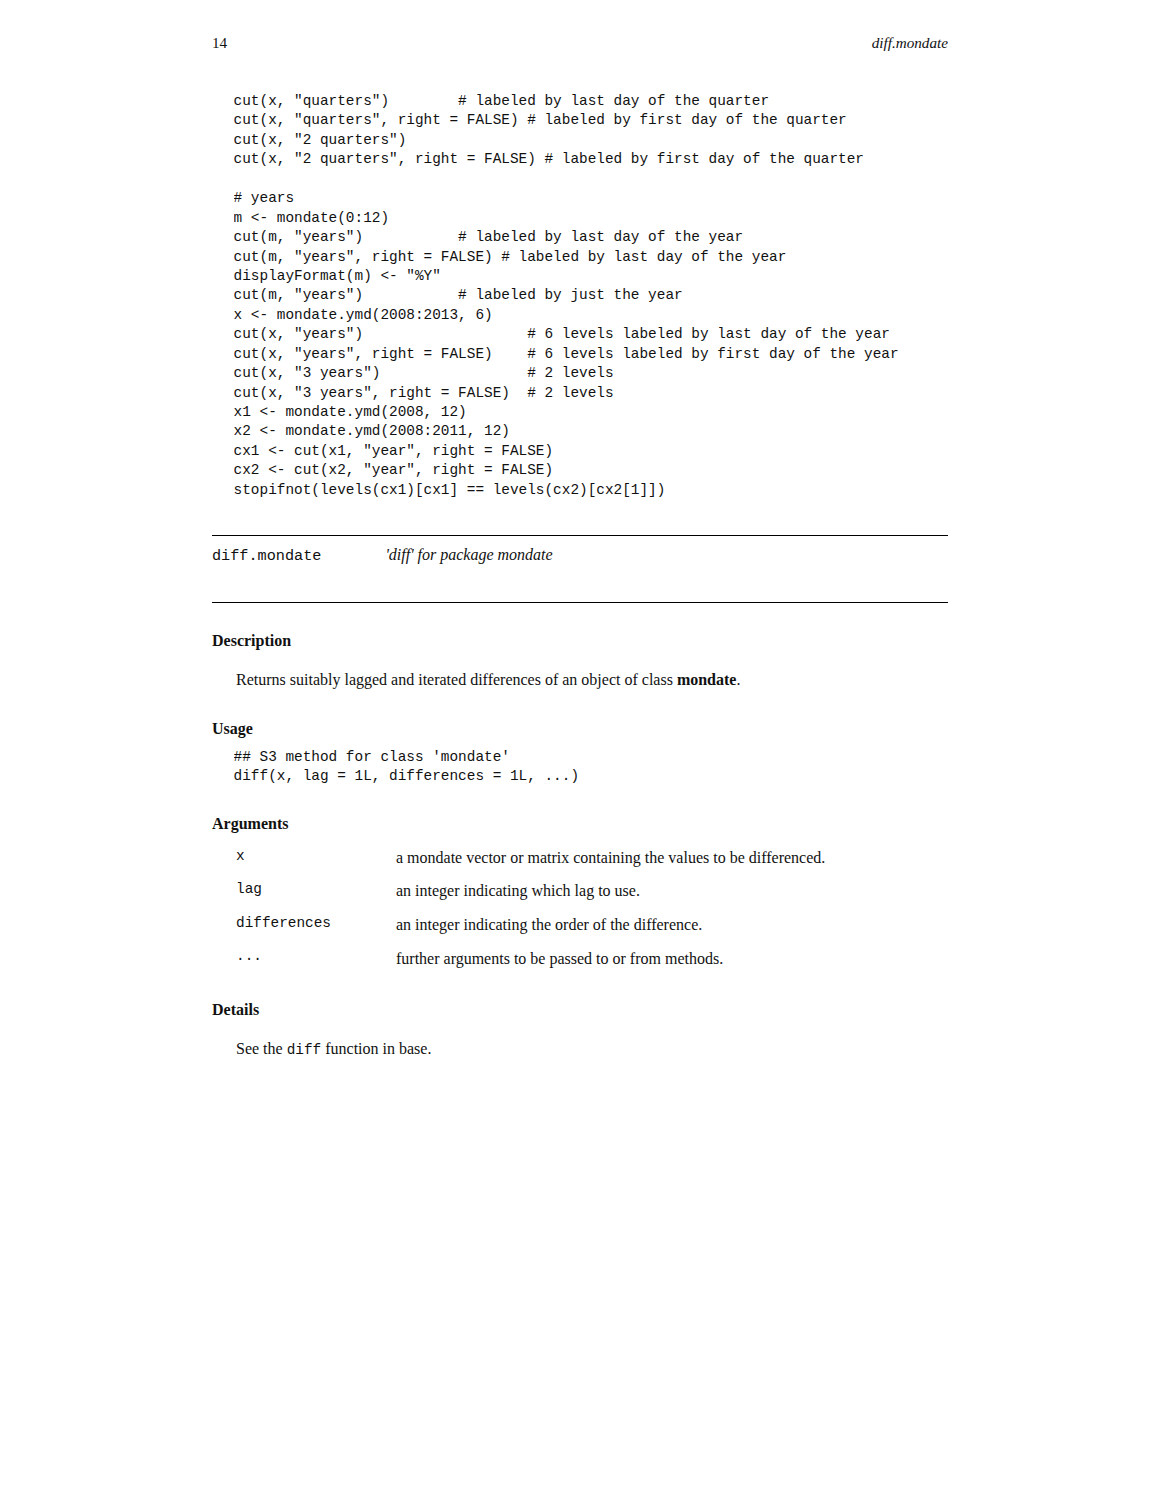14 diff.mondate
cut(x, "quarters")        # labeled by last day of the quarter
cut(x, "quarters", right = FALSE) # labeled by first day of the quarter
cut(x, "2 quarters")
cut(x, "2 quarters", right = FALSE) # labeled by first day of the quarter

# years
m <- mondate(0:12)
cut(m, "years")           # labeled by last day of the year
cut(m, "years", right = FALSE) # labeled by last day of the year
displayFormat(m) <- "%Y"
cut(m, "years")           # labeled by just the year
x <- mondate.ymd(2008:2013, 6)
cut(x, "years")                   # 6 levels labeled by last day of the year
cut(x, "years", right = FALSE)    # 6 levels labeled by first day of the year
cut(x, "3 years")                 # 2 levels
cut(x, "3 years", right = FALSE)  # 2 levels
x1 <- mondate.ymd(2008, 12)
x2 <- mondate.ymd(2008:2011, 12)
cx1 <- cut(x1, "year", right = FALSE)
cx2 <- cut(x2, "year", right = FALSE)
stopifnot(levels(cx1)[cx1] == levels(cx2)[cx2[1]])
diff.mondate 'diff' for package mondate
Description
Returns suitably lagged and iterated differences of an object of class mondate.
Usage
## S3 method for class 'mondate'
diff(x, lag = 1L, differences = 1L, ...)
Arguments
x
a mondate vector or matrix containing the values to be differenced.
lag
an integer indicating which lag to use.
differences
an integer indicating the order of the difference.
...
further arguments to be passed to or from methods.
Details
See the diff function in base.